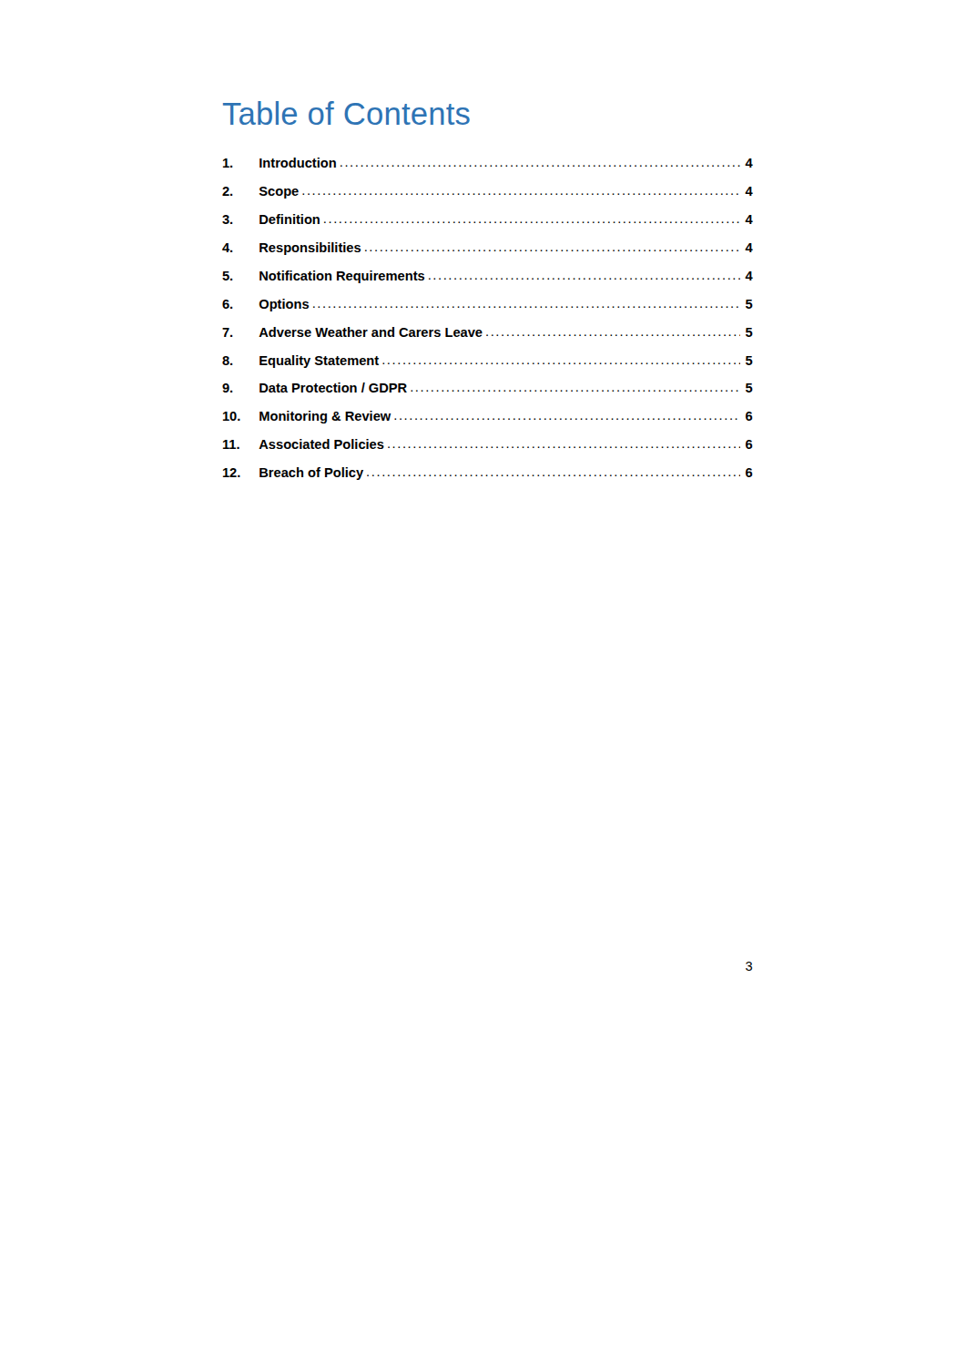Table of Contents
1. Introduction .................................................................................................................. 4
2. Scope ........................................................................................................................... 4
3. Definition ..................................................................................................................... 4
4. Responsibilities ........................................................................................................... 4
5. Notification Requirements ....................................................................................... 4
6. Options ....................................................................................................................... 5
7. Adverse Weather and Carers Leave ......................................................................... 5
8. Equality Statement ..................................................................................................... 5
9. Data Protection / GDPR ........................................................................................... 5
10. Monitoring & Review ................................................................................................. 6
11. Associated Policies ................................................................................................... 6
12. Breach of Policy ....................................................................................................... 6
3